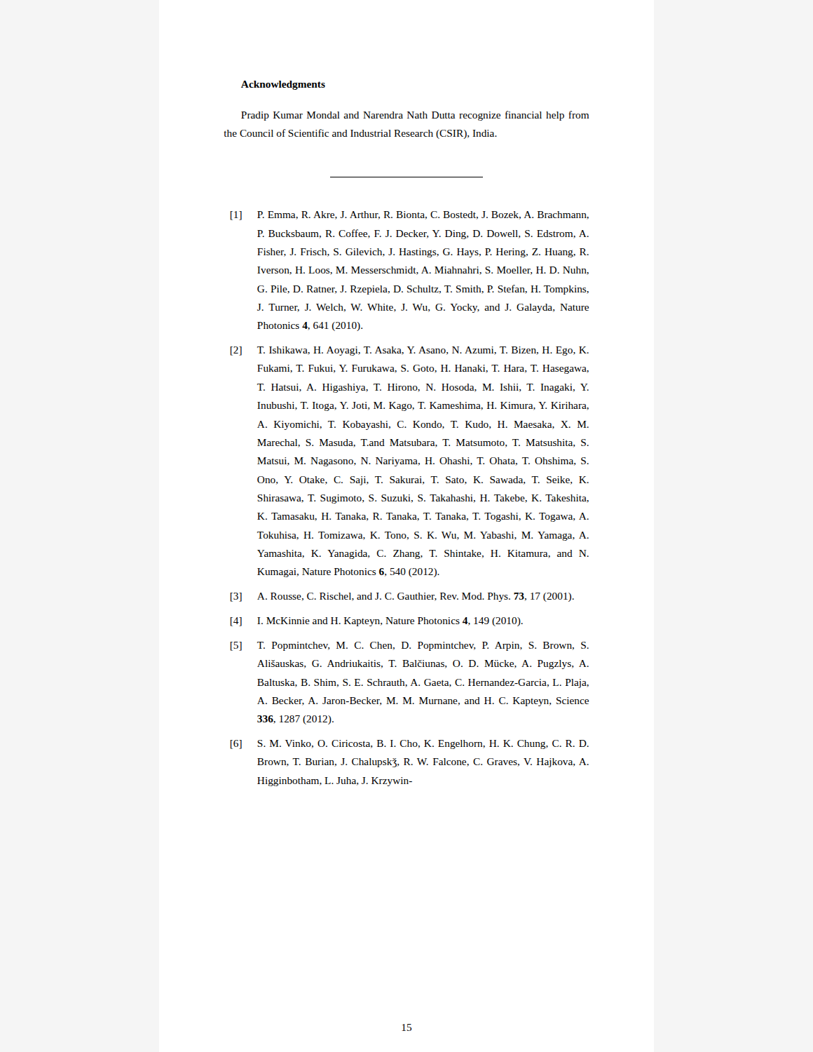Acknowledgments
Pradip Kumar Mondal and Narendra Nath Dutta recognize financial help from the Council of Scientific and Industrial Research (CSIR), India.
P. Emma, R. Akre, J. Arthur, R. Bionta, C. Bostedt, J. Bozek, A. Brachmann, P. Bucksbaum, R. Coffee, F. J. Decker, Y. Ding, D. Dowell, S. Edstrom, A. Fisher, J. Frisch, S. Gilevich, J. Hastings, G. Hays, P. Hering, Z. Huang, R. Iverson, H. Loos, M. Messerschmidt, A. Miahnahri, S. Moeller, H. D. Nuhn, G. Pile, D. Ratner, J. Rzepiela, D. Schultz, T. Smith, P. Stefan, H. Tompkins, J. Turner, J. Welch, W. White, J. Wu, G. Yocky, and J. Galayda, Nature Photonics 4, 641 (2010).
T. Ishikawa, H. Aoyagi, T. Asaka, Y. Asano, N. Azumi, T. Bizen, H. Ego, K. Fukami, T. Fukui, Y. Furukawa, S. Goto, H. Hanaki, T. Hara, T. Hasegawa, T. Hatsui, A. Higashiya, T. Hirono, N. Hosoda, M. Ishii, T. Inagaki, Y. Inubushi, T. Itoga, Y. Joti, M. Kago, T. Kameshima, H. Kimura, Y. Kirihara, A. Kiyomichi, T. Kobayashi, C. Kondo, T. Kudo, H. Maesaka, X. M. Marechal, S. Masuda, T.and Matsubara, T. Matsumoto, T. Matsushita, S. Matsui, M. Nagasono, N. Nariyama, H. Ohashi, T. Ohata, T. Ohshima, S. Ono, Y. Otake, C. Saji, T. Sakurai, T. Sato, K. Sawada, T. Seike, K. Shirasawa, T. Sugimoto, S. Suzuki, S. Takahashi, H. Takebe, K. Takeshita, K. Tamasaku, H. Tanaka, R. Tanaka, T. Tanaka, T. Togashi, K. Togawa, A. Tokuhisa, H. Tomizawa, K. Tono, S. K. Wu, M. Yabashi, M. Yamaga, A. Yamashita, K. Yanagida, C. Zhang, T. Shintake, H. Kitamura, and N. Kumagai, Nature Photonics 6, 540 (2012).
A. Rousse, C. Rischel, and J. C. Gauthier, Rev. Mod. Phys. 73, 17 (2001).
I. McKinnie and H. Kapteyn, Nature Photonics 4, 149 (2010).
T. Popmintchev, M. C. Chen, D. Popmintchev, P. Arpin, S. Brown, S. Ališauskas, G. Andriukaitis, T. Balčiunas, O. D. Mücke, A. Pugzlys, A. Baltuska, B. Shim, S. E. Schrauth, A. Gaeta, C. Hernandez-Garcia, L. Plaja, A. Becker, A. Jaron-Becker, M. M. Murnane, and H. C. Kapteyn, Science 336, 1287 (2012).
S. M. Vinko, O. Ciricosta, B. I. Cho, K. Engelhorn, H. K. Chung, C. R. D. Brown, T. Burian, J. Chalupskǯ, R. W. Falcone, C. Graves, V. Hajkova, A. Higginbotham, L. Juha, J. Krzywin-
15